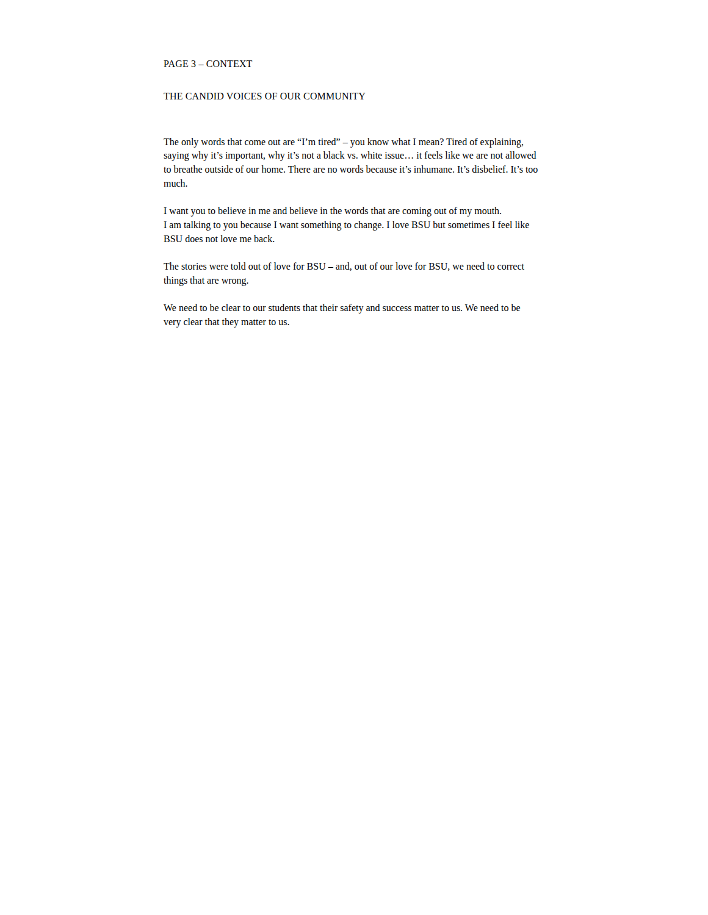PAGE 3 – CONTEXT
THE CANDID VOICES OF OUR COMMUNITY
The only words that come out are “I’m tired” – you know what I mean? Tired of explaining, saying why it’s important, why it’s not a black vs. white issue… it feels like we are not allowed to breathe outside of our home. There are no words because it’s inhumane. It’s disbelief. It’s too much.
I want you to believe in me and believe in the words that are coming out of my mouth.
I am talking to you because I want something to change. I love BSU but sometimes I feel like BSU does not love me back.
The stories were told out of love for BSU – and, out of our love for BSU, we need to correct things that are wrong.
We need to be clear to our students that their safety and success matter to us. We need to be very clear that they matter to us.